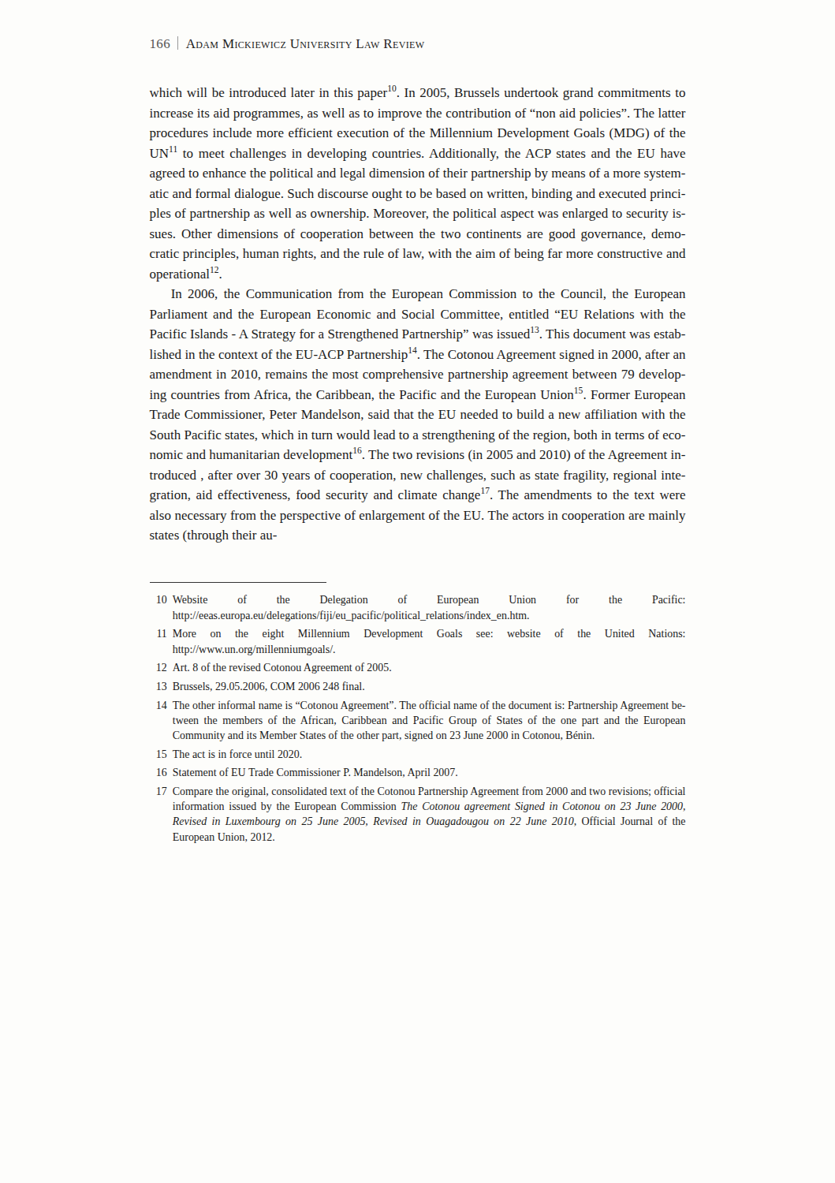166 Adam Mickiewicz University Law Review
which will be introduced later in this paper10. In 2005, Brussels undertook grand commitments to increase its aid programmes, as well as to improve the contribution of “non aid policies”. The latter procedures include more efficient execution of the Millennium Development Goals (MDG) of the UN11 to meet challenges in developing countries. Additionally, the ACP states and the EU have agreed to enhance the political and legal dimension of their partnership by means of a more systematic and formal dialogue. Such discourse ought to be based on written, binding and executed principles of partnership as well as ownership. Moreover, the political aspect was enlarged to security issues. Other dimensions of cooperation between the two continents are good governance, democratic principles, human rights, and the rule of law, with the aim of being far more constructive and operational12.
In 2006, the Communication from the European Commission to the Council, the European Parliament and the European Economic and Social Committee, entitled “EU Relations with the Pacific Islands - A Strategy for a Strengthened Partnership” was issued13. This document was established in the context of the EU-ACP Partnership14. The Cotonou Agreement signed in 2000, after an amendment in 2010, remains the most comprehensive partnership agreement between 79 developing countries from Africa, the Caribbean, the Pacific and the European Union15. Former European Trade Commissioner, Peter Mandelson, said that the EU needed to build a new affiliation with the South Pacific states, which in turn would lead to a strengthening of the region, both in terms of economic and humanitarian development16. The two revisions (in 2005 and 2010) of the Agreement introduced , after over 30 years of cooperation, new challenges, such as state fragility, regional integration, aid effectiveness, food security and climate change17. The amendments to the text were also necessary from the perspective of enlargement of the EU. The actors in cooperation are mainly states (through their au-
Website of the Delegation of European Union for the Pacific: http://eeas.europa.eu/delegations/fiji/eu_pacific/political_relations/index_en.htm.
More on the eight Millennium Development Goals see: website of the United Nations: http://www.un.org/millenniumgoals/.
Art. 8 of the revised Cotonou Agreement of 2005.
Brussels, 29.05.2006, COM 2006 248 final.
The other informal name is “Cotonou Agreement”. The official name of the document is: Partnership Agreement between the members of the African, Caribbean and Pacific Group of States of the one part and the European Community and its Member States of the other part, signed on 23 June 2000 in Cotonou, Bénin.
The act is in force until 2020.
Statement of EU Trade Commissioner P. Mandelson, April 2007.
Compare the original, consolidated text of the Cotonou Partnership Agreement from 2000 and two revisions; official information issued by the European Commission The Cotonou agreement Signed in Cotonou on 23 June 2000, Revised in Luxembourg on 25 June 2005, Revised in Ouagadougou on 22 June 2010, Official Journal of the European Union, 2012.